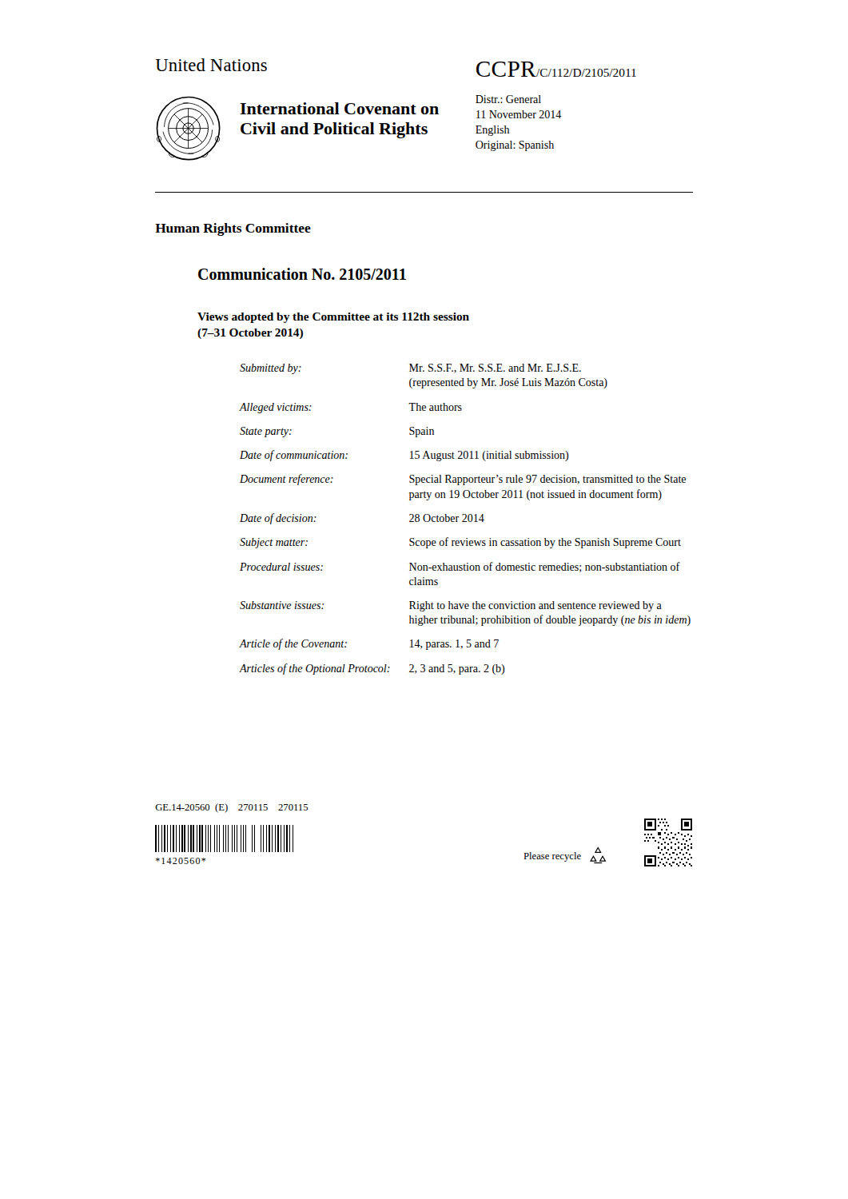United Nations
International Covenant on
Civil and Political Rights
CCPR/C/112/D/2105/2011
Distr.: General
11 November 2014
English
Original: Spanish
Human Rights Committee
Communication No. 2105/2011
Views adopted by the Committee at its 112th session
(7–31 October 2014)
| Submitted by: | Mr. S.S.F., Mr. S.S.E. and Mr. E.J.S.E. (represented by Mr. José Luis Mazón Costa) |
| Alleged victims: | The authors |
| State party: | Spain |
| Date of communication: | 15 August 2011 (initial submission) |
| Document reference: | Special Rapporteur’s rule 97 decision, transmitted to the State party on 19 October 2011 (not issued in document form) |
| Date of decision: | 28 October 2014 |
| Subject matter: | Scope of reviews in cassation by the Spanish Supreme Court |
| Procedural issues: | Non-exhaustion of domestic remedies; non-substantiation of claims |
| Substantive issues: | Right to have the conviction and sentence reviewed by a higher tribunal; prohibition of double jeopardy ( ne bis in idem ) |
| Article of the Covenant: | 14, paras. 1, 5 and 7 |
| Articles of the Optional Protocol: | 2, 3 and 5, para. 2 (b) |
GE.14-20560 (E) 270115 270115
*1420560*
Please recycle